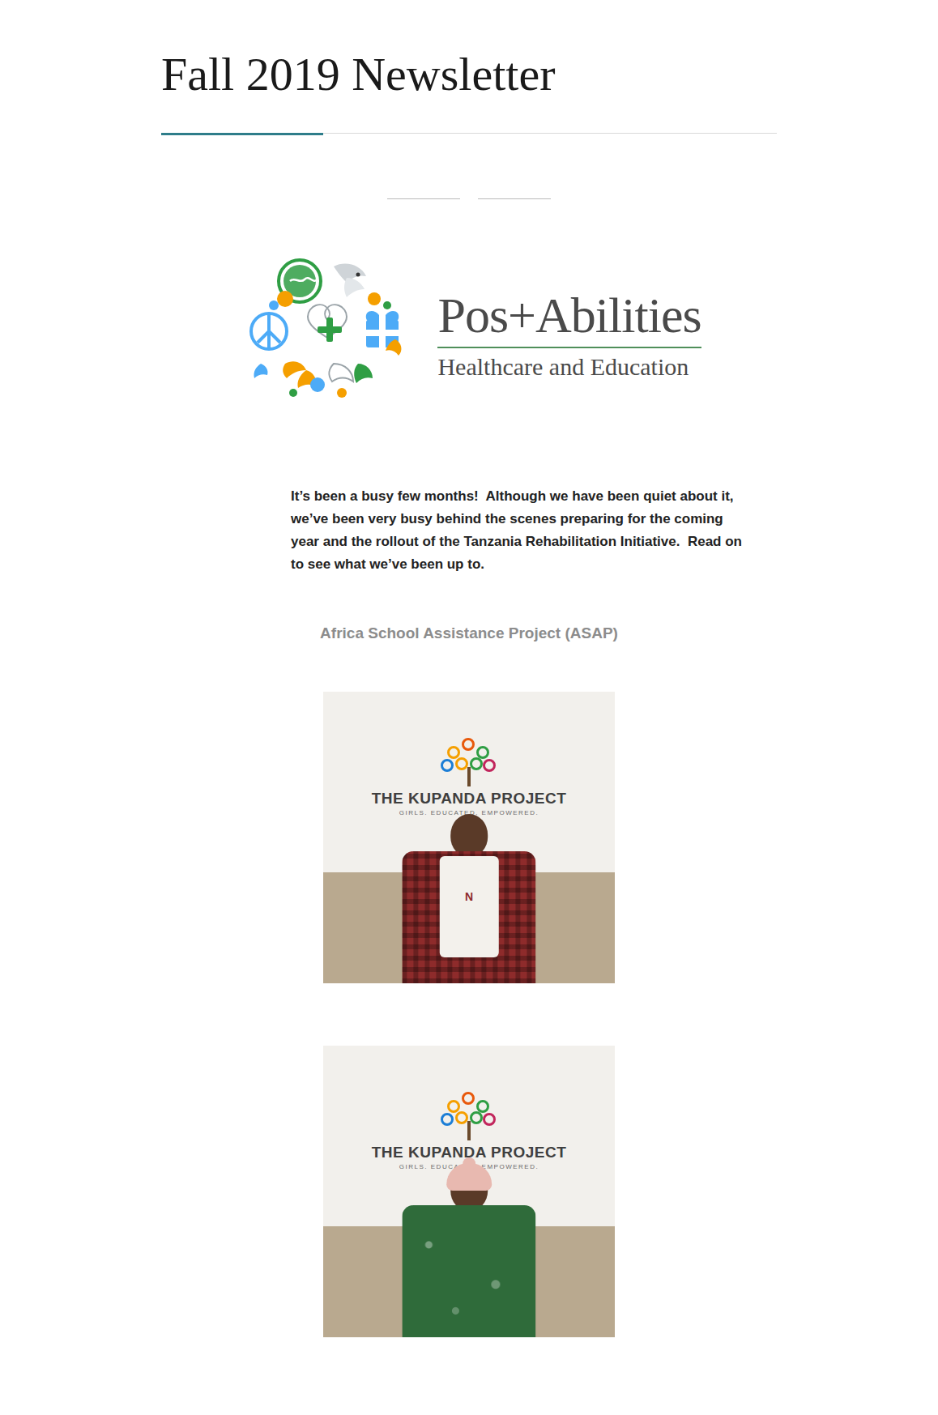Fall 2019 Newsletter
Pos+Abilities
Healthcare and Education
It’s been a busy few months! Although we have been quiet about it, we’ve been very busy behind the scenes preparing for the coming year and the rollout of the Tanzania Rehabilitation Initiative. Read on to see what we’ve been up to.
Africa School Assistance Project (ASAP)
THE KUPANDA PROJECT
GIRLS. EDUCATED. EMPOWERED.
N
THE KUPANDA PROJECT
GIRLS. EDUCATED. EMPOWERED.